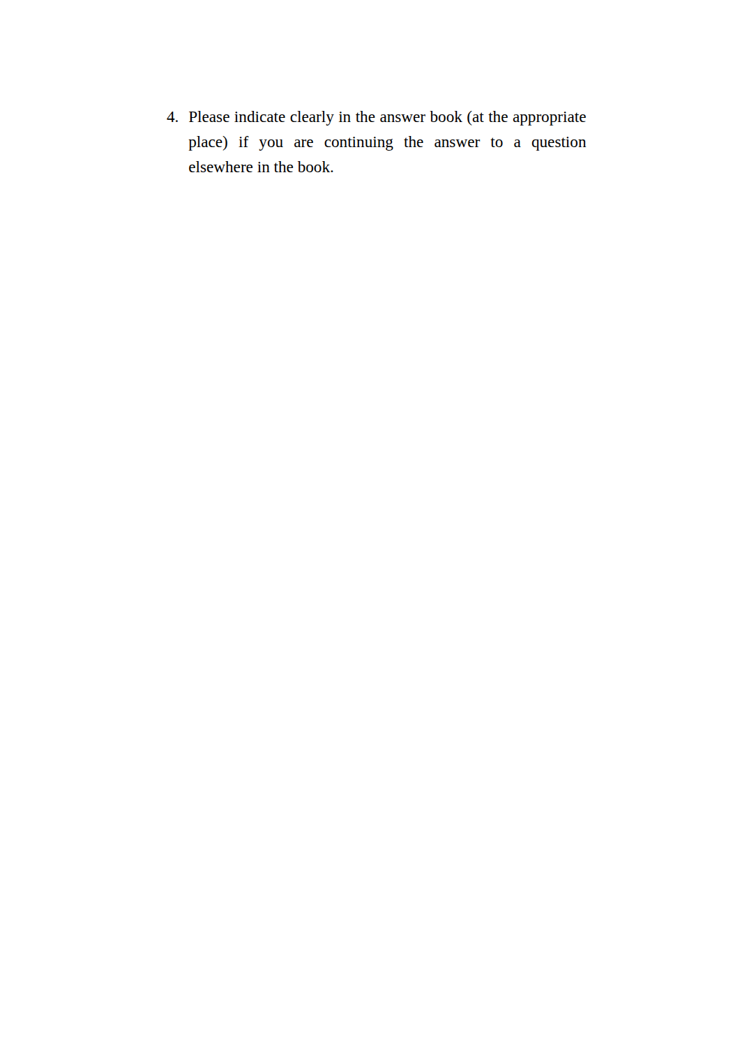Please indicate clearly in the answer book (at the appropriate place) if you are continuing the answer to a question elsewhere in the book.